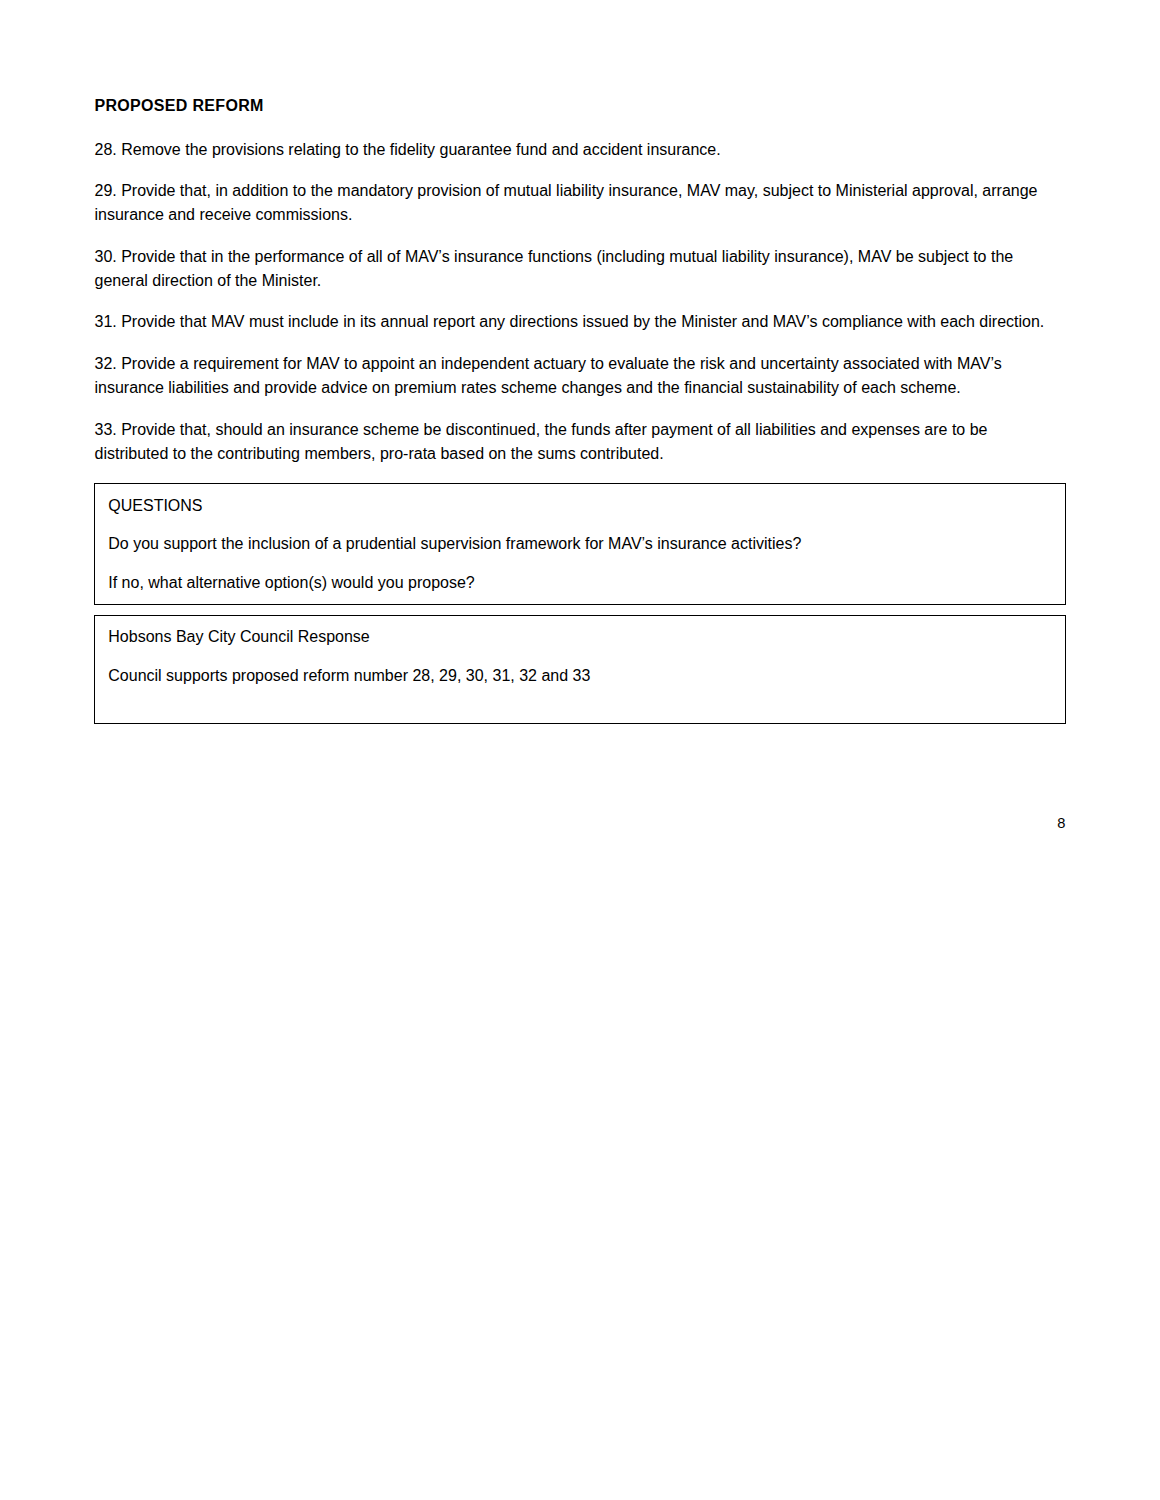PROPOSED REFORM
28. Remove the provisions relating to the fidelity guarantee fund and accident insurance.
29. Provide that, in addition to the mandatory provision of mutual liability insurance, MAV may, subject to Ministerial approval, arrange insurance and receive commissions.
30. Provide that in the performance of all of MAV’s insurance functions (including mutual liability insurance), MAV be subject to the general direction of the Minister.
31. Provide that MAV must include in its annual report any directions issued by the Minister and MAV’s compliance with each direction.
32. Provide a requirement for MAV to appoint an independent actuary to evaluate the risk and uncertainty associated with MAV’s insurance liabilities and provide advice on premium rates scheme changes and the financial sustainability of each scheme.
33. Provide that, should an insurance scheme be discontinued, the funds after payment of all liabilities and expenses are to be distributed to the contributing members, pro-rata based on the sums contributed.
QUESTIONS
Do you support the inclusion of a prudential supervision framework for MAV’s insurance activities?
If no, what alternative option(s) would you propose?
Hobsons Bay City Council Response
Council supports proposed reform number 28, 29, 30, 31, 32 and 33
8